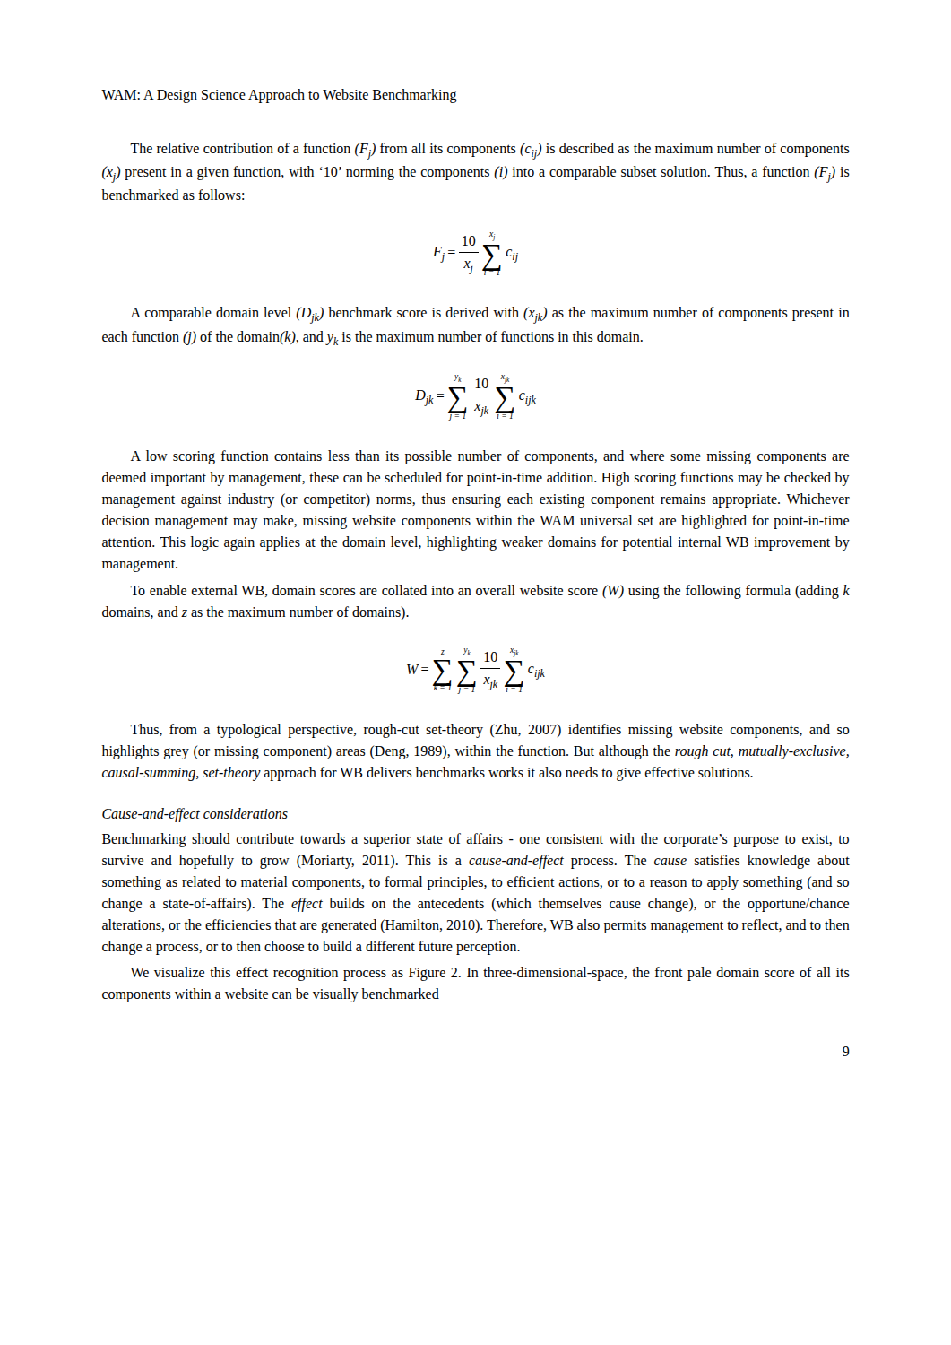WAM: A Design Science Approach to Website Benchmarking
The relative contribution of a function (Fj) from all its components (cij) is described as the maximum number of components (xj) present in a given function, with ‘10’ norming the components (i) into a comparable subset solution. Thus, a function (Fj) is benchmarked as follows:
| F j | = | 10 x j | x j ∑ i = 1 | c ij |
A comparable domain level (Djk) benchmark score is derived with (xjk) as the maximum number of components present in each function (j) of the domain(k), and yk is the maximum number of functions in this domain.
| D jk | = | y k ∑ j = 1 | 10 x jk | x jk ∑ i = 1 | c ijk |
A low scoring function contains less than its possible number of components, and where some missing components are deemed important by management, these can be scheduled for point-in-time addition. High scoring functions may be checked by management against industry (or competitor) norms, thus ensuring each existing component remains appropriate. Whichever decision management may make, missing website components within the WAM universal set are highlighted for point-in-time attention. This logic again applies at the domain level, highlighting weaker domains for potential internal WB improvement by management.
To enable external WB, domain scores are collated into an overall website score (W) using the following formula (adding k domains, and z as the maximum number of domains).
| W | = | z ∑ k = 1 | y k ∑ j = 1 | 10 x jk | x jk ∑ i = 1 | c ijk |
Thus, from a typological perspective, rough-cut set-theory (Zhu, 2007) identifies missing website components, and so highlights grey (or missing component) areas (Deng, 1989), within the function. But although the rough cut, mutually-exclusive, causal-summing, set-theory approach for WB delivers benchmarks works it also needs to give effective solutions.
Cause-and-effect considerations
Benchmarking should contribute towards a superior state of affairs - one consistent with the corporate’s purpose to exist, to survive and hopefully to grow (Moriarty, 2011). This is a cause-and-effect process. The cause satisfies knowledge about something as related to material components, to formal principles, to efficient actions, or to a reason to apply something (and so change a state-of-affairs). The effect builds on the antecedents (which themselves cause change), or the opportune/chance alterations, or the efficiencies that are generated (Hamilton, 2010). Therefore, WB also permits management to reflect, and to then change a process, or to then choose to build a different future perception.
We visualize this effect recognition process as Figure 2. In three-dimensional-space, the front pale domain score of all its components within a website can be visually benchmarked
9